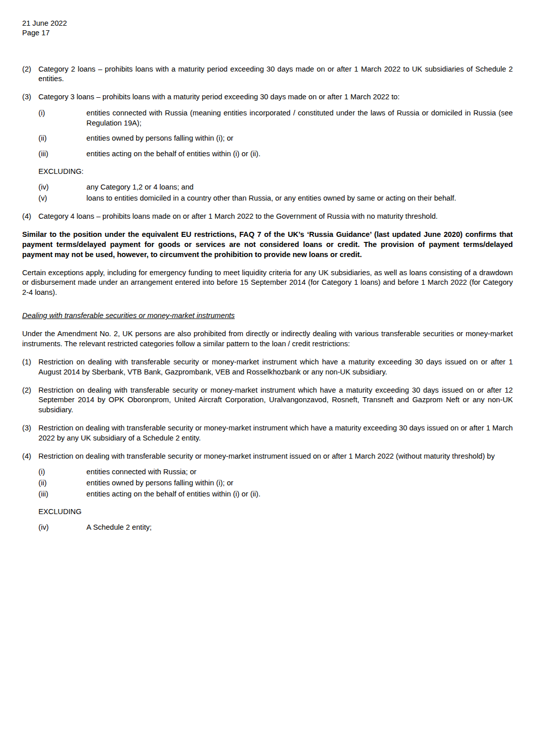21 June 2022
Page 17
(2) Category 2 loans – prohibits loans with a maturity period exceeding 30 days made on or after 1 March 2022 to UK subsidiaries of Schedule 2 entities.
(3) Category 3 loans – prohibits loans with a maturity period exceeding 30 days made on or after 1 March 2022 to:
(i) entities connected with Russia (meaning entities incorporated / constituted under the laws of Russia or domiciled in Russia (see Regulation 19A);
(ii) entities owned by persons falling within (i); or
(iii) entities acting on the behalf of entities within (i) or (ii).
EXCLUDING:
(iv) any Category 1,2 or 4 loans; and
(v) loans to entities domiciled in a country other than Russia, or any entities owned by same or acting on their behalf.
(4) Category 4 loans – prohibits loans made on or after 1 March 2022 to the Government of Russia with no maturity threshold.
Similar to the position under the equivalent EU restrictions, FAQ 7 of the UK’s ‘Russia Guidance’ (last updated June 2020) confirms that payment terms/delayed payment for goods or services are not considered loans or credit. The provision of payment terms/delayed payment may not be used, however, to circumvent the prohibition to provide new loans or credit.
Certain exceptions apply, including for emergency funding to meet liquidity criteria for any UK subsidiaries, as well as loans consisting of a drawdown or disbursement made under an arrangement entered into before 15 September 2014 (for Category 1 loans) and before 1 March 2022 (for Category 2-4 loans).
Dealing with transferable securities or money-market instruments
Under the Amendment No. 2, UK persons are also prohibited from directly or indirectly dealing with various transferable securities or money-market instruments. The relevant restricted categories follow a similar pattern to the loan / credit restrictions:
(1) Restriction on dealing with transferable security or money-market instrument which have a maturity exceeding 30 days issued on or after 1 August 2014 by Sberbank, VTB Bank, Gazprombank, VEB and Rosselkhozbank or any non-UK subsidiary.
(2) Restriction on dealing with transferable security or money-market instrument which have a maturity exceeding 30 days issued on or after 12 September 2014 by OPK Oboronprom, United Aircraft Corporation, Uralvangonzavod, Rosneft, Transneft and Gazprom Neft or any non-UK subsidiary.
(3) Restriction on dealing with transferable security or money-market instrument which have a maturity exceeding 30 days issued on or after 1 March 2022 by any UK subsidiary of a Schedule 2 entity.
(4) Restriction on dealing with transferable security or money-market instrument issued on or after 1 March 2022 (without maturity threshold) by
(i) entities connected with Russia; or
(ii) entities owned by persons falling within (i); or
(iii) entities acting on the behalf of entities within (i) or (ii).
EXCLUDING
(iv) A Schedule 2 entity;